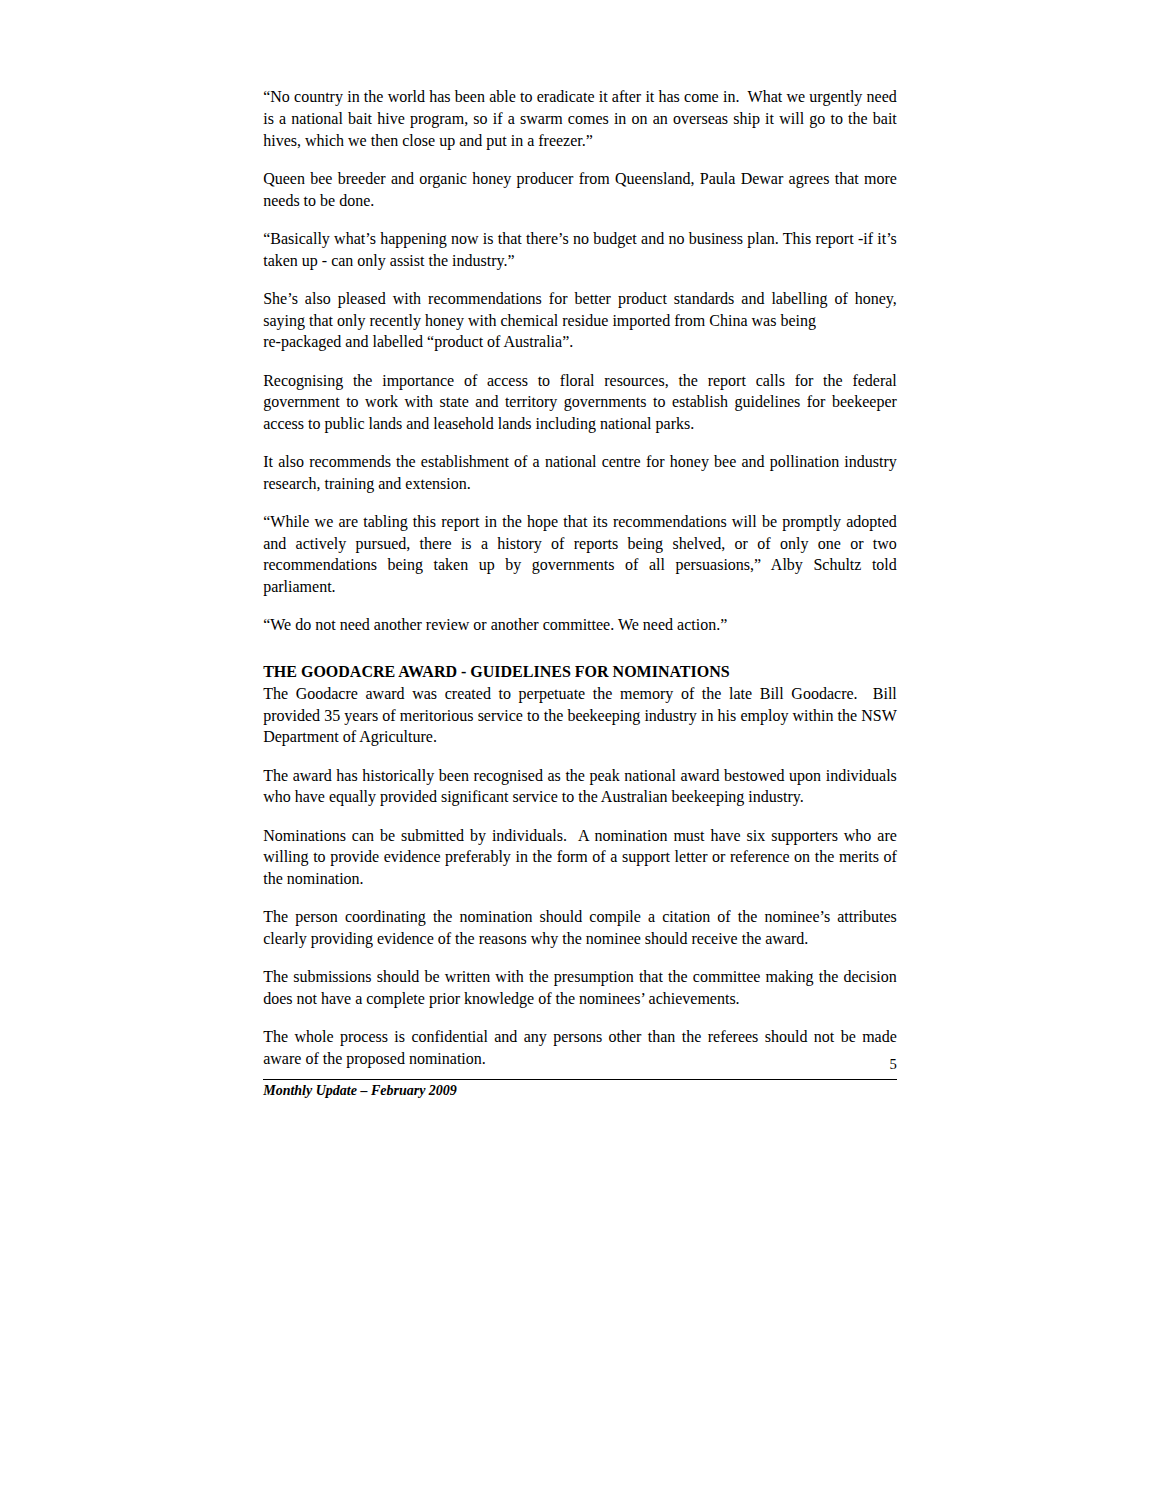“No country in the world has been able to eradicate it after it has come in. What we urgently need is a national bait hive program, so if a swarm comes in on an overseas ship it will go to the bait hives, which we then close up and put in a freezer.”
Queen bee breeder and organic honey producer from Queensland, Paula Dewar agrees that more needs to be done.
“Basically what’s happening now is that there’s no budget and no business plan. This report -if it’s taken up - can only assist the industry.”
She’s also pleased with recommendations for better product standards and labelling of honey, saying that only recently honey with chemical residue imported from China was being
re-packaged and labelled “product of Australia”.
Recognising the importance of access to floral resources, the report calls for the federal government to work with state and territory governments to establish guidelines for beekeeper access to public lands and leasehold lands including national parks.
It also recommends the establishment of a national centre for honey bee and pollination industry research, training and extension.
“While we are tabling this report in the hope that its recommendations will be promptly adopted and actively pursued, there is a history of reports being shelved, or of only one or two recommendations being taken up by governments of all persuasions,” Alby Schultz told parliament.
“We do not need another review or another committee. We need action.”
The Goodacre Award - Guidelines for Nominations
The Goodacre award was created to perpetuate the memory of the late Bill Goodacre. Bill provided 35 years of meritorious service to the beekeeping industry in his employ within the NSW Department of Agriculture.
The award has historically been recognised as the peak national award bestowed upon individuals who have equally provided significant service to the Australian beekeeping industry.
Nominations can be submitted by individuals. A nomination must have six supporters who are willing to provide evidence preferably in the form of a support letter or reference on the merits of the nomination.
The person coordinating the nomination should compile a citation of the nominee’s attributes clearly providing evidence of the reasons why the nominee should receive the award.
The submissions should be written with the presumption that the committee making the decision does not have a complete prior knowledge of the nominees’ achievements.
The whole process is confidential and any persons other than the referees should not be made aware of the proposed nomination.
5
Monthly Update – February 2009